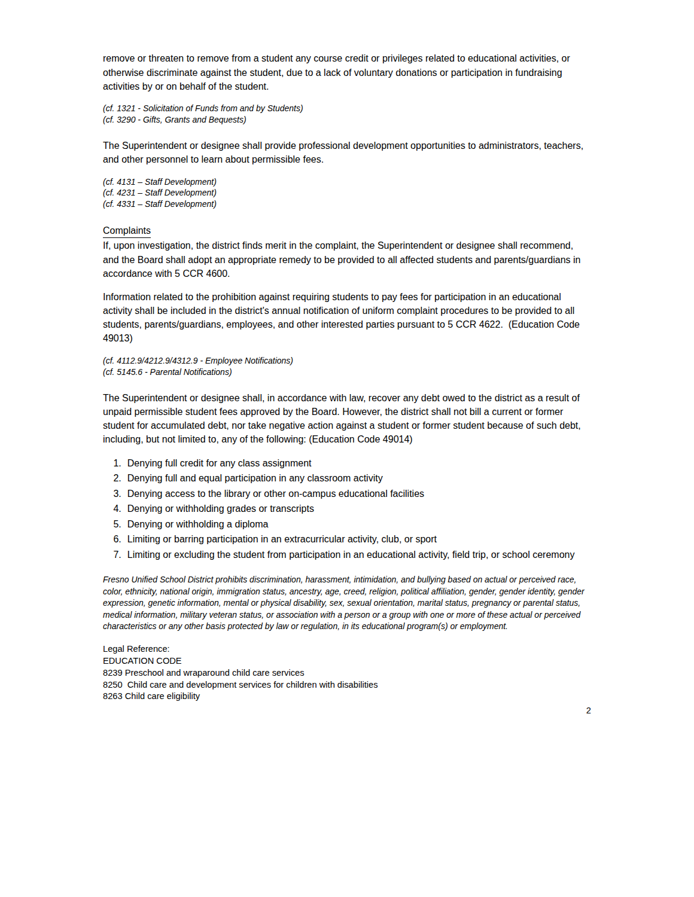remove or threaten to remove from a student any course credit or privileges related to educational activities, or otherwise discriminate against the student, due to a lack of voluntary donations or participation in fundraising activities by or on behalf of the student.
(cf. 1321 - Solicitation of Funds from and by Students)
(cf. 3290 - Gifts, Grants and Bequests)
The Superintendent or designee shall provide professional development opportunities to administrators, teachers, and other personnel to learn about permissible fees.
(cf. 4131 – Staff Development)
(cf. 4231 – Staff Development)
(cf. 4331 – Staff Development)
Complaints
If, upon investigation, the district finds merit in the complaint, the Superintendent or designee shall recommend, and the Board shall adopt an appropriate remedy to be provided to all affected students and parents/guardians in accordance with 5 CCR 4600.
Information related to the prohibition against requiring students to pay fees for participation in an educational activity shall be included in the district's annual notification of uniform complaint procedures to be provided to all students, parents/guardians, employees, and other interested parties pursuant to 5 CCR 4622. (Education Code 49013)
(cf. 4112.9/4212.9/4312.9 - Employee Notifications)
(cf. 5145.6 - Parental Notifications)
The Superintendent or designee shall, in accordance with law, recover any debt owed to the district as a result of unpaid permissible student fees approved by the Board. However, the district shall not bill a current or former student for accumulated debt, nor take negative action against a student or former student because of such debt, including, but not limited to, any of the following: (Education Code 49014)
Denying full credit for any class assignment
Denying full and equal participation in any classroom activity
Denying access to the library or other on-campus educational facilities
Denying or withholding grades or transcripts
Denying or withholding a diploma
Limiting or barring participation in an extracurricular activity, club, or sport
Limiting or excluding the student from participation in an educational activity, field trip, or school ceremony
Fresno Unified School District prohibits discrimination, harassment, intimidation, and bullying based on actual or perceived race, color, ethnicity, national origin, immigration status, ancestry, age, creed, religion, political affiliation, gender, gender identity, gender expression, genetic information, mental or physical disability, sex, sexual orientation, marital status, pregnancy or parental status, medical information, military veteran status, or association with a person or a group with one or more of these actual or perceived characteristics or any other basis protected by law or regulation, in its educational program(s) or employment.
Legal Reference:
EDUCATION CODE
8239 Preschool and wraparound child care services
8250 Child care and development services for children with disabilities
8263 Child care eligibility
2